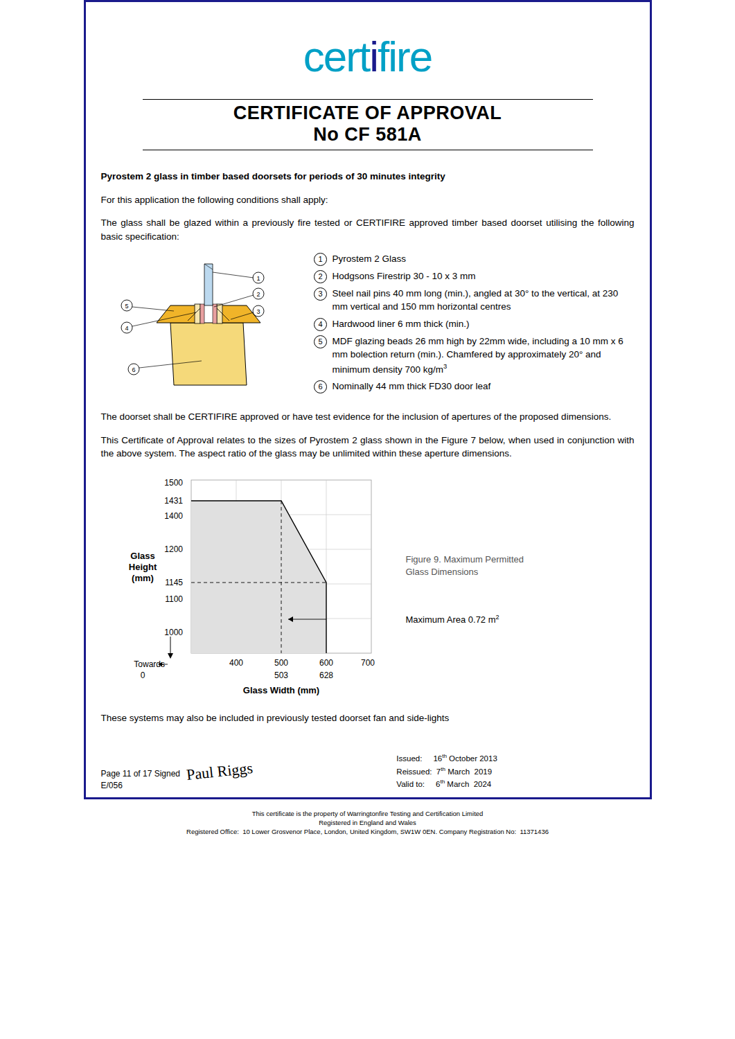certifire
CERTIFICATE OF APPROVAL
No CF 581A
Pyrostem 2 glass in timber based doorsets for periods of 30 minutes integrity
For this application the following conditions shall apply:
The glass shall be glazed within a previously fire tested or CERTIFIRE approved timber based doorset utilising the following basic specification:
1 2 3 4 5 6
| 1 | Pyrostem 2 Glass |
| 2 | Hodgsons Firestrip 30 - 10 x 3 mm |
| 3 | Steel nail pins 40 mm long (min.), angled at 30° to the vertical, at 230 mm vertical and 150 mm horizontal centres |
| 4 | Hardwood liner 6 mm thick (min.) |
| 5 | MDF glazing beads 26 mm high by 22mm wide, including a 10 mm x 6 mm bolection return (min.). Chamfered by approximately 20° and minimum density 700 kg/m 3 |
| 6 | Nominally 44 mm thick FD30 door leaf |
The doorset shall be CERTIFIRE approved or have test evidence for the inclusion of apertures of the proposed dimensions.
This Certificate of Approval relates to the sizes of Pyrostem 2 glass shown in the Figure 7 below, when used in conjunction with the above system. The aspect ratio of the glass may be unlimited within these aperture dimensions.
1500 1431 1400 1200 1145 1100 1000 Glass Height (mm) 400 500 600 700 503 628 Glass Width (mm) Towards 0
Figure 9. Maximum Permitted
Glass Dimensions
Maximum Area 0.72 m2
These systems may also be included in previously tested doorset fan and side-lights
Page 11 of 17 Signed Paul Riggs
E/056
Issued: 16th October 2013
Reissued: 7th March 2019
Valid to: 6th March 2024
This certificate is the property of Warringtonfire Testing and Certification Limited
Registered in England and Wales
Registered Office: 10 Lower Grosvenor Place, London, United Kingdom, SW1W 0EN. Company Registration No: 11371436